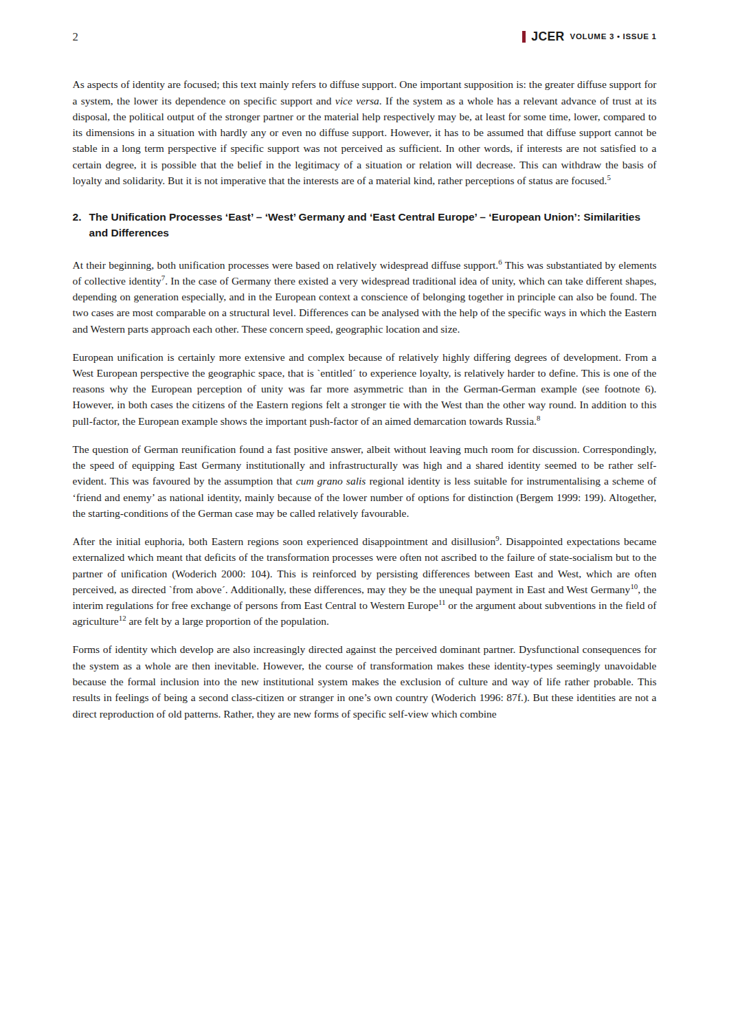2 JCER VOLUME 3 • ISSUE 1
As aspects of identity are focused; this text mainly refers to diffuse support. One important supposition is: the greater diffuse support for a system, the lower its dependence on specific support and vice versa. If the system as a whole has a relevant advance of trust at its disposal, the political output of the stronger partner or the material help respectively may be, at least for some time, lower, compared to its dimensions in a situation with hardly any or even no diffuse support. However, it has to be assumed that diffuse support cannot be stable in a long term perspective if specific support was not perceived as sufficient. In other words, if interests are not satisfied to a certain degree, it is possible that the belief in the legitimacy of a situation or relation will decrease. This can withdraw the basis of loyalty and solidarity. But it is not imperative that the interests are of a material kind, rather perceptions of status are focused.5
2. The Unification Processes ‘East’ – ‘West’ Germany and ‘East Central Europe’ – ‘European Union’: Similarities and Differences
At their beginning, both unification processes were based on relatively widespread diffuse support.6 This was substantiated by elements of collective identity7. In the case of Germany there existed a very widespread traditional idea of unity, which can take different shapes, depending on generation especially, and in the European context a conscience of belonging together in principle can also be found. The two cases are most comparable on a structural level. Differences can be analysed with the help of the specific ways in which the Eastern and Western parts approach each other. These concern speed, geographic location and size.
European unification is certainly more extensive and complex because of relatively highly differing degrees of development. From a West European perspective the geographic space, that is `entitled´ to experience loyalty, is relatively harder to define. This is one of the reasons why the European perception of unity was far more asymmetric than in the German-German example (see footnote 6). However, in both cases the citizens of the Eastern regions felt a stronger tie with the West than the other way round. In addition to this pull-factor, the European example shows the important push-factor of an aimed demarcation towards Russia.8
The question of German reunification found a fast positive answer, albeit without leaving much room for discussion. Correspondingly, the speed of equipping East Germany institutionally and infrastructurally was high and a shared identity seemed to be rather self-evident. This was favoured by the assumption that cum grano salis regional identity is less suitable for instrumentalising a scheme of ‘friend and enemy’ as national identity, mainly because of the lower number of options for distinction (Bergem 1999: 199). Altogether, the starting-conditions of the German case may be called relatively favourable.
After the initial euphoria, both Eastern regions soon experienced disappointment and disillusion9. Disappointed expectations became externalized which meant that deficits of the transformation processes were often not ascribed to the failure of state-socialism but to the partner of unification (Woderich 2000: 104). This is reinforced by persisting differences between East and West, which are often perceived, as directed `from above´. Additionally, these differences, may they be the unequal payment in East and West Germany10, the interim regulations for free exchange of persons from East Central to Western Europe11 or the argument about subventions in the field of agriculture12 are felt by a large proportion of the population.
Forms of identity which develop are also increasingly directed against the perceived dominant partner. Dysfunctional consequences for the system as a whole are then inevitable. However, the course of transformation makes these identity-types seemingly unavoidable because the formal inclusion into the new institutional system makes the exclusion of culture and way of life rather probable. This results in feelings of being a second class-citizen or stranger in one’s own country (Woderich 1996: 87f.). But these identities are not a direct reproduction of old patterns. Rather, they are new forms of specific self-view which combine